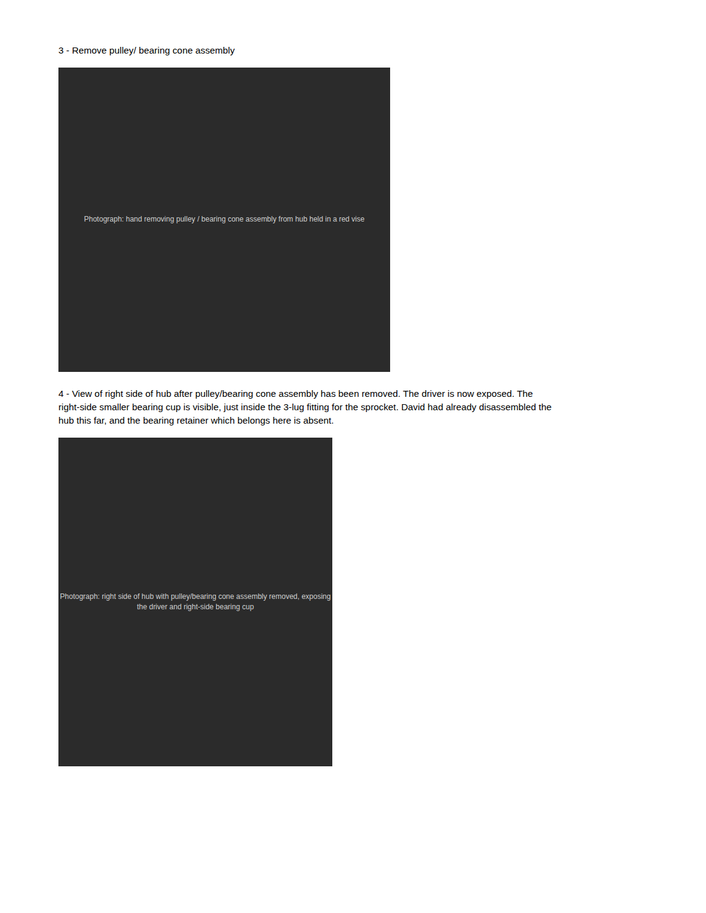3 - Remove pulley/ bearing cone assembly
Photograph: hand removing pulley / bearing cone assembly from hub held in a red vise
4 - View of right side of hub after pulley/bearing cone assembly has been removed. The driver is now exposed. The right-side smaller bearing cup is visible, just inside the 3-lug fitting for the sprocket. David had already disassembled the hub this far, and the bearing retainer which belongs here is absent.
Photograph: right side of hub with pulley/bearing cone assembly removed, exposing the driver and right-side bearing cup